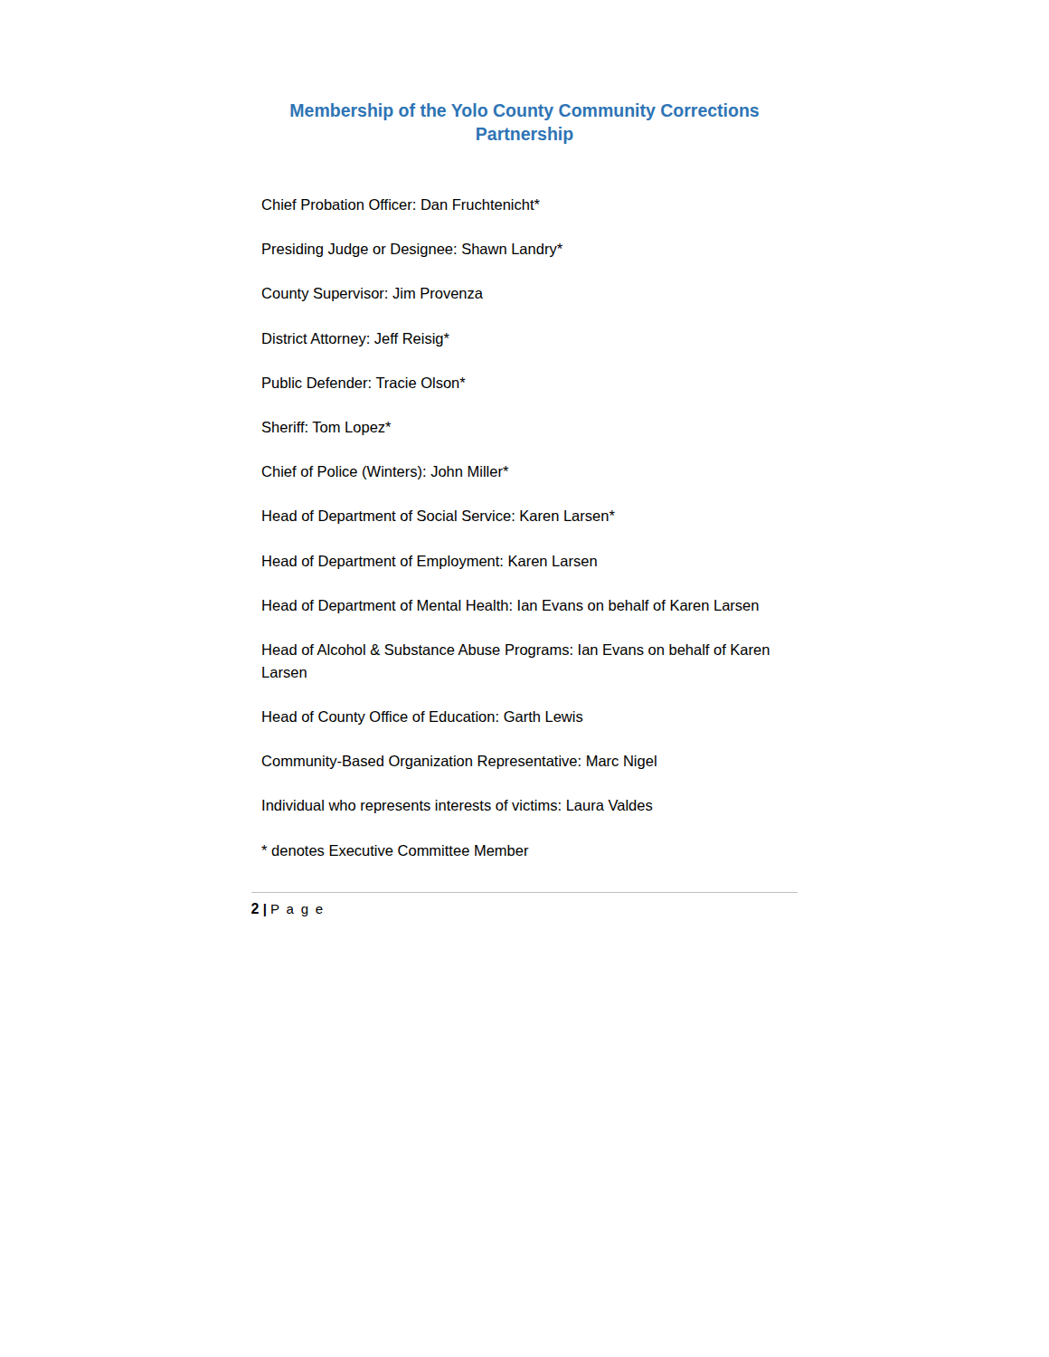Membership of the Yolo County Community Corrections Partnership
Chief Probation Officer: Dan Fruchtenicht*
Presiding Judge or Designee: Shawn Landry*
County Supervisor: Jim Provenza
District Attorney: Jeff Reisig*
Public Defender: Tracie Olson*
Sheriff: Tom Lopez*
Chief of Police (Winters): John Miller*
Head of Department of Social Service: Karen Larsen*
Head of Department of Employment: Karen Larsen
Head of Department of Mental Health: Ian Evans on behalf of Karen Larsen
Head of Alcohol & Substance Abuse Programs: Ian Evans on behalf of Karen Larsen
Head of County Office of Education: Garth Lewis
Community-Based Organization Representative: Marc Nigel
Individual who represents interests of victims: Laura Valdes
* denotes Executive Committee Member
2 | P a g e